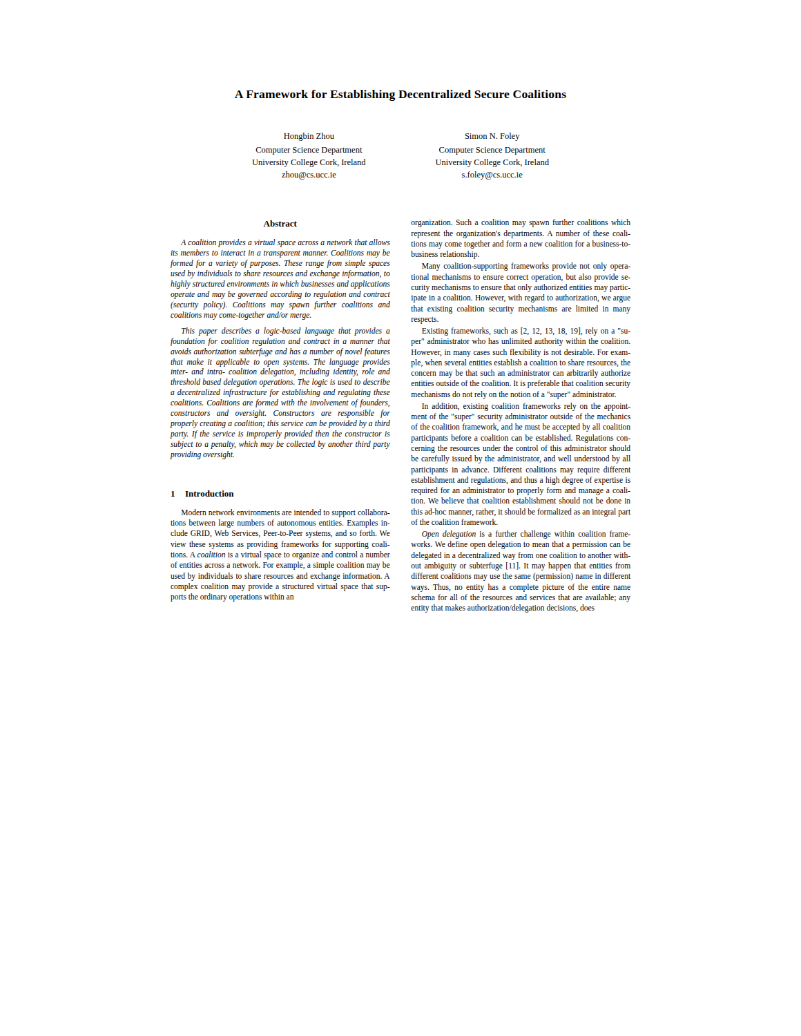A Framework for Establishing Decentralized Secure Coalitions
Hongbin Zhou
Computer Science Department
University College Cork, Ireland
zhou@cs.ucc.ie
Simon N. Foley
Computer Science Department
University College Cork, Ireland
s.foley@cs.ucc.ie
Abstract
A coalition provides a virtual space across a network that allows its members to interact in a transparent manner. Coalitions may be formed for a variety of purposes. These range from simple spaces used by individuals to share resources and exchange information, to highly structured environments in which businesses and applications operate and may be governed according to regulation and contract (security policy). Coalitions may spawn further coalitions and coalitions may come-together and/or merge.
This paper describes a logic-based language that provides a foundation for coalition regulation and contract in a manner that avoids authorization subterfuge and has a number of novel features that make it applicable to open systems. The language provides inter- and intra- coalition delegation, including identity, role and threshold based delegation operations. The logic is used to describe a decentralized infrastructure for establishing and regulating these coalitions. Coalitions are formed with the involvement of founders, constructors and oversight. Constructors are responsible for properly creating a coalition; this service can be provided by a third party. If the service is improperly provided then the constructor is subject to a penalty, which may be collected by another third party providing oversight.
1 Introduction
Modern network environments are intended to support collaborations between large numbers of autonomous entities. Examples include GRID, Web Services, Peer-to-Peer systems, and so forth. We view these systems as providing frameworks for supporting coalitions. A coalition is a virtual space to organize and control a number of entities across a network. For example, a simple coalition may be used by individuals to share resources and exchange information. A complex coalition may provide a structured virtual space that supports the ordinary operations within an
organization. Such a coalition may spawn further coalitions which represent the organization's departments. A number of these coalitions may come together and form a new coalition for a business-to-business relationship.
Many coalition-supporting frameworks provide not only operational mechanisms to ensure correct operation, but also provide security mechanisms to ensure that only authorized entities may participate in a coalition. However, with regard to authorization, we argue that existing coalition security mechanisms are limited in many respects.
Existing frameworks, such as [2, 12, 13, 18, 19], rely on a "super" administrator who has unlimited authority within the coalition. However, in many cases such flexibility is not desirable. For example, when several entities establish a coalition to share resources, the concern may be that such an administrator can arbitrarily authorize entities outside of the coalition. It is preferable that coalition security mechanisms do not rely on the notion of a "super" administrator.
In addition, existing coalition frameworks rely on the appointment of the "super" security administrator outside of the mechanics of the coalition framework, and he must be accepted by all coalition participants before a coalition can be established. Regulations concerning the resources under the control of this administrator should be carefully issued by the administrator, and well understood by all participants in advance. Different coalitions may require different establishment and regulations, and thus a high degree of expertise is required for an administrator to properly form and manage a coalition. We believe that coalition establishment should not be done in this ad-hoc manner, rather, it should be formalized as an integral part of the coalition framework.
Open delegation is a further challenge within coalition frameworks. We define open delegation to mean that a permission can be delegated in a decentralized way from one coalition to another without ambiguity or subterfuge [11]. It may happen that entities from different coalitions may use the same (permission) name in different ways. Thus, no entity has a complete picture of the entire name schema for all of the resources and services that are available; any entity that makes authorization/delegation decisions, does